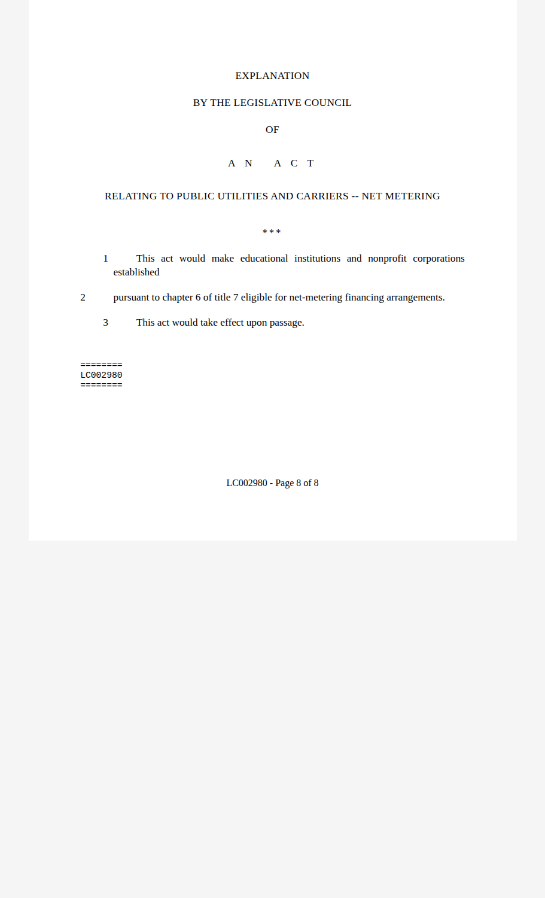EXPLANATION
BY THE LEGISLATIVE COUNCIL
OF
A N A C T
RELATING TO PUBLIC UTILITIES AND CARRIERS -- NET METERING
***
This act would make educational institutions and nonprofit corporations established
pursuant to chapter 6 of title 7 eligible for net-metering financing arrangements.
This act would take effect upon passage.
========
LC002980
========
LC002980 - Page 8 of 8